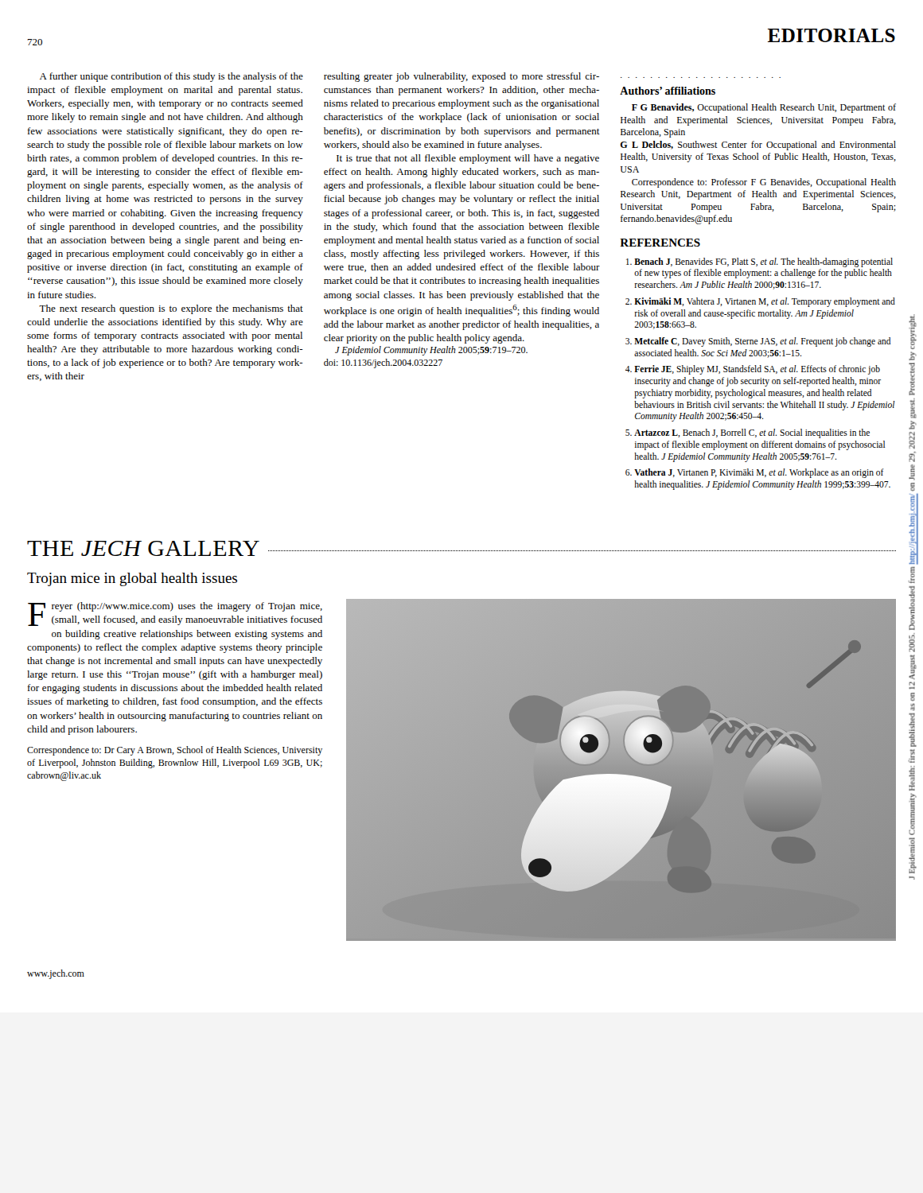720
EDITORIALS
A further unique contribution of this study is the analysis of the impact of flexible employment on marital and parental status. Workers, especially men, with temporary or no contracts seemed more likely to remain single and not have children. And although few associations were statistically significant, they do open research to study the possible role of flexible labour markets on low birth rates, a common problem of developed countries. In this regard, it will be interesting to consider the effect of flexible employment on single parents, especially women, as the analysis of children living at home was restricted to persons in the survey who were married or cohabiting. Given the increasing frequency of single parenthood in developed countries, and the possibility that an association between being a single parent and being engaged in precarious employment could conceivably go in either a positive or inverse direction (in fact, constituting an example of ‘‘reverse causation’’), this issue should be examined more closely in future studies.
The next research question is to explore the mechanisms that could underlie the associations identified by this study. Why are some forms of temporary contracts associated with poor mental health? Are they attributable to more hazardous working conditions, to a lack of job experience or to both? Are temporary workers, with their
resulting greater job vulnerability, exposed to more stressful circumstances than permanent workers? In addition, other mechanisms related to precarious employment such as the organisational characteristics of the workplace (lack of unionisation or social benefits), or discrimination by both supervisors and permanent workers, should also be examined in future analyses.
It is true that not all flexible employment will have a negative effect on health. Among highly educated workers, such as managers and professionals, a flexible labour situation could be beneficial because job changes may be voluntary or reflect the initial stages of a professional career, or both. This is, in fact, suggested in the study, which found that the association between flexible employment and mental health status varied as a function of social class, mostly affecting less privileged workers. However, if this were true, then an added undesired effect of the flexible labour market could be that it contributes to increasing health inequalities among social classes. It has been previously established that the workplace is one origin of health inequalities6; this finding would add the labour market as another predictor of health inequalities, a clear priority on the public health policy agenda.
J Epidemiol Community Health 2005;59:719–720.
doi: 10.1136/jech.2004.032227
. . . . . . . . . . . . . . . . . . . . . .
Authors’ affiliations
F G Benavides, Occupational Health Research Unit, Department of Health and Experimental Sciences, Universitat Pompeu Fabra, Barcelona, Spain
G L Delclos, Southwest Center for Occupational and Environmental Health, University of Texas School of Public Health, Houston, Texas, USA
Correspondence to: Professor F G Benavides, Occupational Health Research Unit, Department of Health and Experimental Sciences, Universitat Pompeu Fabra, Barcelona, Spain; fernando.benavides@upf.edu
REFERENCES
Benach J, Benavides FG, Platt S, et al. The health-damaging potential of new types of flexible employment: a challenge for the public health researchers. Am J Public Health 2000;90:1316–17.
Kivimäki M, Vahtera J, Virtanen M, et al. Temporary employment and risk of overall and cause-specific mortality. Am J Epidemiol 2003;158:663–8.
Metcalfe C, Davey Smith, Sterne JAS, et al. Frequent job change and associated health. Soc Sci Med 2003;56:1–15.
Ferrie JE, Shipley MJ, Standsfeld SA, et al. Effects of chronic job insecurity and change of job security on self-reported health, minor psychiatry morbidity, psychological measures, and health related behaviours in British civil servants: the Whitehall II study. J Epidemiol Community Health 2002;56:450–4.
Artazcoz L, Benach J, Borrell C, et al. Social inequalities in the impact of flexible employment on different domains of psychosocial health. J Epidemiol Community Health 2005;59:761–7.
Vathera J, Virtanen P, Kivimäki M, et al. Workplace as an origin of health inequalities. J Epidemiol Community Health 1999;53:399–407.
THE JECH GALLERY
Trojan mice in global health issues
Freyer (http://www.mice.com) uses the imagery of Trojan mice, (small, well focused, and easily manoeuvrable initiatives focused on building creative relationships between existing systems and components) to reflect the complex adaptive systems theory principle that change is not incremental and small inputs can have unexpectedly large return. I use this ‘‘Trojan mouse’’ (gift with a hamburger meal) for engaging students in discussions about the imbedded health related issues of marketing to children, fast food consumption, and the effects on workers’ health in outsourcing manufacturing to countries reliant on child and prison labourers.
Correspondence to: Dr Cary A Brown, School of Health Sciences, University of Liverpool, Johnston Building, Brownlow Hill, Liverpool L69 3GB, UK; cabrown@liv.ac.uk
www.jech.com
J Epidemiol Community Health: first published as on 12 August 2005. Downloaded from http://jech.bmj.com/ on June 29, 2022 by guest. Protected by copyright.